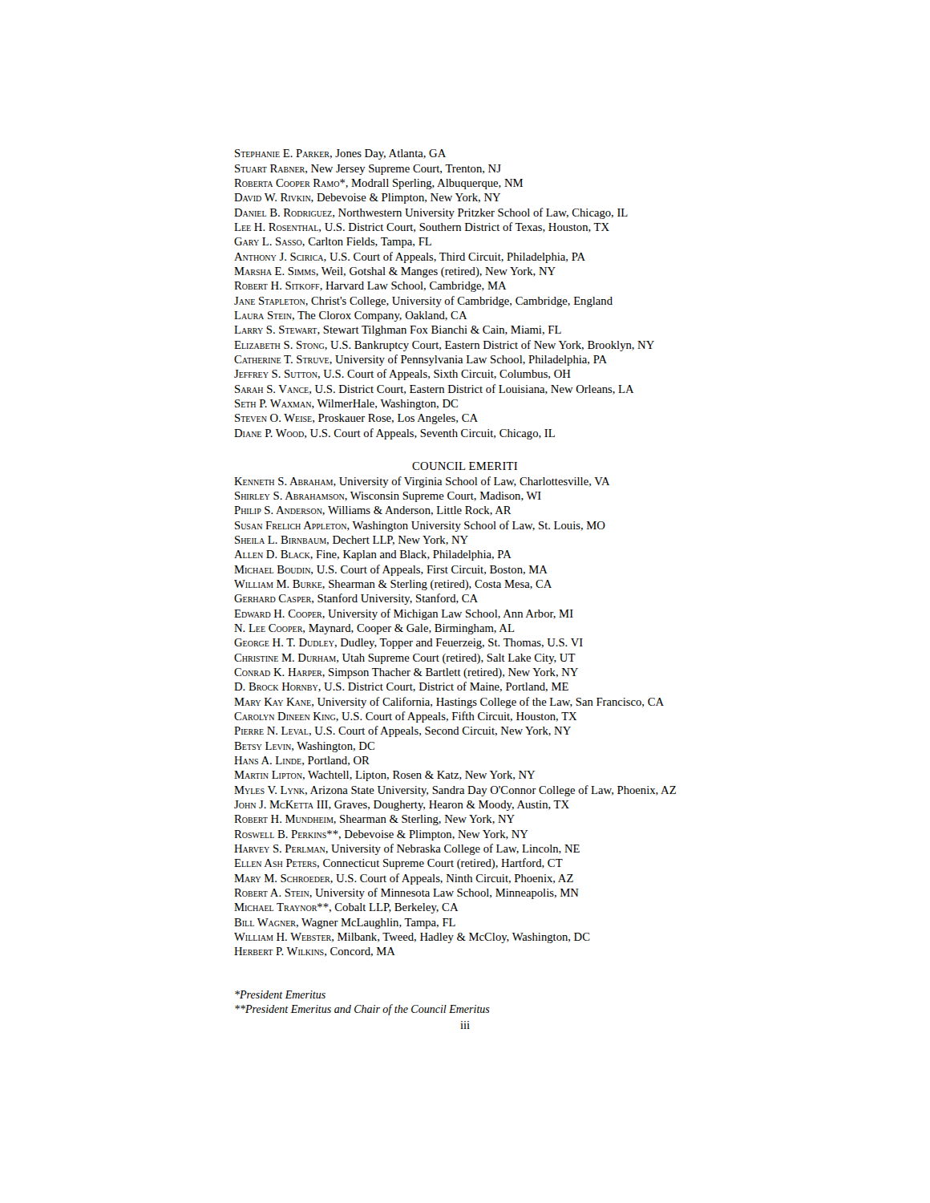Stephanie E. Parker, Jones Day, Atlanta, GA
Stuart Rabner, New Jersey Supreme Court, Trenton, NJ
Roberta Cooper Ramo*, Modrall Sperling, Albuquerque, NM
David W. Rivkin, Debevoise & Plimpton, New York, NY
Daniel B. Rodriguez, Northwestern University Pritzker School of Law, Chicago, IL
Lee H. Rosenthal, U.S. District Court, Southern District of Texas, Houston, TX
Gary L. Sasso, Carlton Fields, Tampa, FL
Anthony J. Scirica, U.S. Court of Appeals, Third Circuit, Philadelphia, PA
Marsha E. Simms, Weil, Gotshal & Manges (retired), New York, NY
Robert H. Sitkoff, Harvard Law School, Cambridge, MA
Jane Stapleton, Christ's College, University of Cambridge, Cambridge, England
Laura Stein, The Clorox Company, Oakland, CA
Larry S. Stewart, Stewart Tilghman Fox Bianchi & Cain, Miami, FL
Elizabeth S. Stong, U.S. Bankruptcy Court, Eastern District of New York, Brooklyn, NY
Catherine T. Struve, University of Pennsylvania Law School, Philadelphia, PA
Jeffrey S. Sutton, U.S. Court of Appeals, Sixth Circuit, Columbus, OH
Sarah S. Vance, U.S. District Court, Eastern District of Louisiana, New Orleans, LA
Seth P. Waxman, WilmerHale, Washington, DC
Steven O. Weise, Proskauer Rose, Los Angeles, CA
Diane P. Wood, U.S. Court of Appeals, Seventh Circuit, Chicago, IL
COUNCIL EMERITI
Kenneth S. Abraham, University of Virginia School of Law, Charlottesville, VA
Shirley S. Abrahamson, Wisconsin Supreme Court, Madison, WI
Philip S. Anderson, Williams & Anderson, Little Rock, AR
Susan Frelich Appleton, Washington University School of Law, St. Louis, MO
Sheila L. Birnbaum, Dechert LLP, New York, NY
Allen D. Black, Fine, Kaplan and Black, Philadelphia, PA
Michael Boudin, U.S. Court of Appeals, First Circuit, Boston, MA
William M. Burke, Shearman & Sterling (retired), Costa Mesa, CA
Gerhard Casper, Stanford University, Stanford, CA
Edward H. Cooper, University of Michigan Law School, Ann Arbor, MI
N. Lee Cooper, Maynard, Cooper & Gale, Birmingham, AL
George H. T. Dudley, Dudley, Topper and Feuerzeig, St. Thomas, U.S. VI
Christine M. Durham, Utah Supreme Court (retired), Salt Lake City, UT
Conrad K. Harper, Simpson Thacher & Bartlett (retired), New York, NY
D. Brock Hornby, U.S. District Court, District of Maine, Portland, ME
Mary Kay Kane, University of California, Hastings College of the Law, San Francisco, CA
Carolyn Dineen King, U.S. Court of Appeals, Fifth Circuit, Houston, TX
Pierre N. Leval, U.S. Court of Appeals, Second Circuit, New York, NY
Betsy Levin, Washington, DC
Hans A. Linde, Portland, OR
Martin Lipton, Wachtell, Lipton, Rosen & Katz, New York, NY
Myles V. Lynk, Arizona State University, Sandra Day O'Connor College of Law, Phoenix, AZ
John J. McKetta III, Graves, Dougherty, Hearon & Moody, Austin, TX
Robert H. Mundheim, Shearman & Sterling, New York, NY
Roswell B. Perkins**, Debevoise & Plimpton, New York, NY
Harvey S. Perlman, University of Nebraska College of Law, Lincoln, NE
Ellen Ash Peters, Connecticut Supreme Court (retired), Hartford, CT
Mary M. Schroeder, U.S. Court of Appeals, Ninth Circuit, Phoenix, AZ
Robert A. Stein, University of Minnesota Law School, Minneapolis, MN
Michael Traynor**, Cobalt LLP, Berkeley, CA
Bill Wagner, Wagner McLaughlin, Tampa, FL
William H. Webster, Milbank, Tweed, Hadley & McCloy, Washington, DC
Herbert P. Wilkins, Concord, MA
*President Emeritus
**President Emeritus and Chair of the Council Emeritus
iii